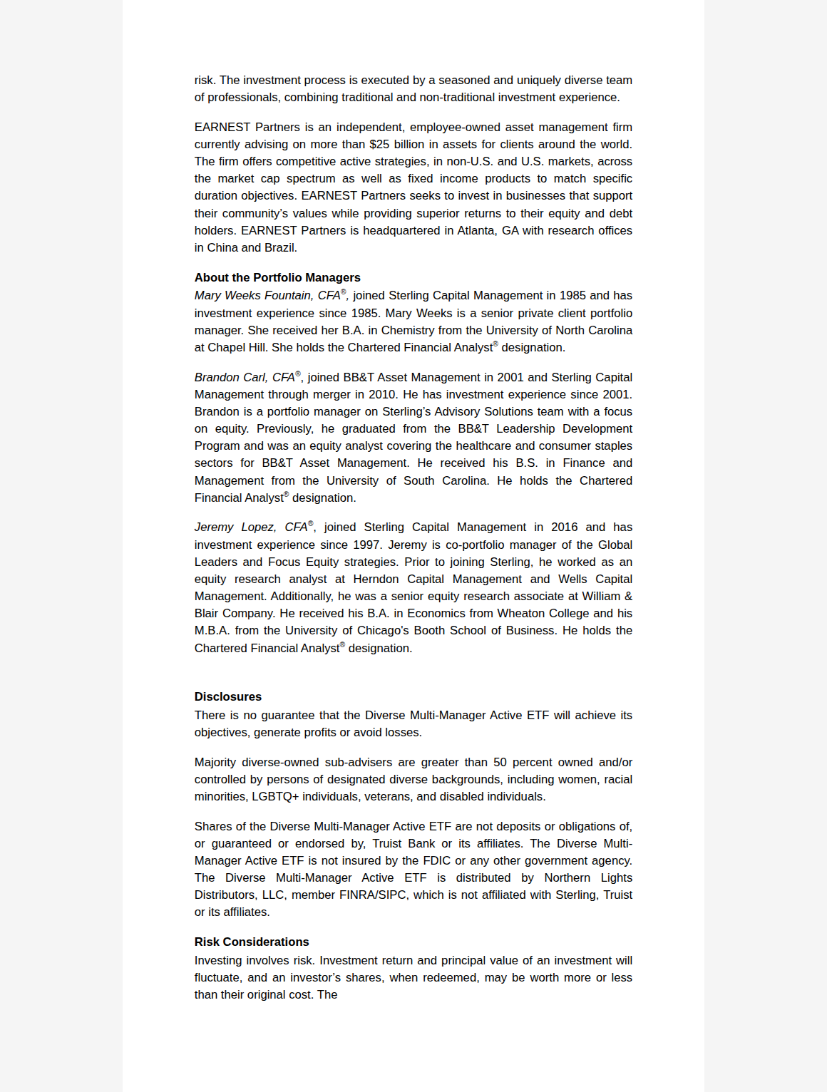risk. The investment process is executed by a seasoned and uniquely diverse team of professionals, combining traditional and non-traditional investment experience.
EARNEST Partners is an independent, employee-owned asset management firm currently advising on more than $25 billion in assets for clients around the world. The firm offers competitive active strategies, in non-U.S. and U.S. markets, across the market cap spectrum as well as fixed income products to match specific duration objectives. EARNEST Partners seeks to invest in businesses that support their community’s values while providing superior returns to their equity and debt holders. EARNEST Partners is headquartered in Atlanta, GA with research offices in China and Brazil.
About the Portfolio Managers
Mary Weeks Fountain, CFA®, joined Sterling Capital Management in 1985 and has investment experience since 1985. Mary Weeks is a senior private client portfolio manager. She received her B.A. in Chemistry from the University of North Carolina at Chapel Hill. She holds the Chartered Financial Analyst® designation.
Brandon Carl, CFA®, joined BB&T Asset Management in 2001 and Sterling Capital Management through merger in 2010. He has investment experience since 2001. Brandon is a portfolio manager on Sterling’s Advisory Solutions team with a focus on equity. Previously, he graduated from the BB&T Leadership Development Program and was an equity analyst covering the healthcare and consumer staples sectors for BB&T Asset Management. He received his B.S. in Finance and Management from the University of South Carolina. He holds the Chartered Financial Analyst® designation.
Jeremy Lopez, CFA®, joined Sterling Capital Management in 2016 and has investment experience since 1997. Jeremy is co-portfolio manager of the Global Leaders and Focus Equity strategies. Prior to joining Sterling, he worked as an equity research analyst at Herndon Capital Management and Wells Capital Management. Additionally, he was a senior equity research associate at William & Blair Company. He received his B.A. in Economics from Wheaton College and his M.B.A. from the University of Chicago's Booth School of Business. He holds the Chartered Financial Analyst® designation.
Disclosures
There is no guarantee that the Diverse Multi-Manager Active ETF will achieve its objectives, generate profits or avoid losses.
Majority diverse-owned sub-advisers are greater than 50 percent owned and/or controlled by persons of designated diverse backgrounds, including women, racial minorities, LGBTQ+ individuals, veterans, and disabled individuals.
Shares of the Diverse Multi-Manager Active ETF are not deposits or obligations of, or guaranteed or endorsed by, Truist Bank or its affiliates. The Diverse Multi-Manager Active ETF is not insured by the FDIC or any other government agency. The Diverse Multi-Manager Active ETF is distributed by Northern Lights Distributors, LLC, member FINRA/SIPC, which is not affiliated with Sterling, Truist or its affiliates.
Risk Considerations
Investing involves risk. Investment return and principal value of an investment will fluctuate, and an investor’s shares, when redeemed, may be worth more or less than their original cost. The